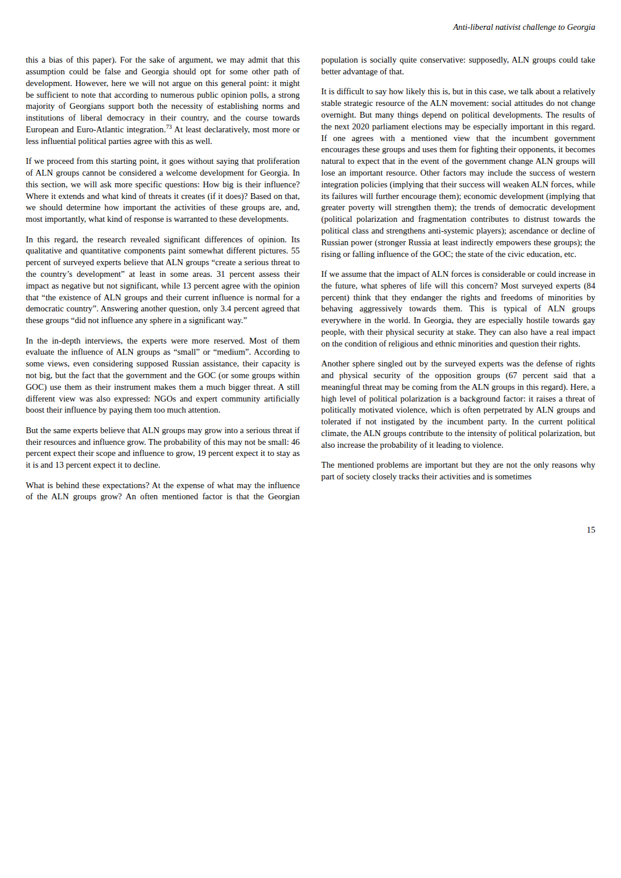Anti-liberal nativist challenge to Georgia
this a bias of this paper). For the sake of argument, we may admit that this assumption could be false and Georgia should opt for some other path of development. However, here we will not argue on this general point: it might be sufficient to note that according to numerous public opinion polls, a strong majority of Georgians support both the necessity of establishing norms and institutions of liberal democracy in their country, and the course towards European and Euro-Atlantic integration.73 At least declaratively, most more or less influential political parties agree with this as well.
If we proceed from this starting point, it goes without saying that proliferation of ALN groups cannot be considered a welcome development for Georgia. In this section, we will ask more specific questions: How big is their influence? Where it extends and what kind of threats it creates (if it does)? Based on that, we should determine how important the activities of these groups are, and, most importantly, what kind of response is warranted to these developments.
In this regard, the research revealed significant differences of opinion. Its qualitative and quantitative components paint somewhat different pictures. 55 percent of surveyed experts believe that ALN groups “create a serious threat to the country’s development” at least in some areas. 31 percent assess their impact as negative but not significant, while 13 percent agree with the opinion that “the existence of ALN groups and their current influence is normal for a democratic country”. Answering another question, only 3.4 percent agreed that these groups “did not influence any sphere in a significant way.”
In the in-depth interviews, the experts were more reserved. Most of them evaluate the influence of ALN groups as “small” or “medium”. According to some views, even considering supposed Russian assistance, their capacity is not big, but the fact that the government and the GOC (or some groups within GOC) use them as their instrument makes them a much bigger threat. A still different view was also expressed: NGOs and expert community artificially boost their influence by paying them too much attention.
But the same experts believe that ALN groups may grow into a serious threat if their resources and influence grow. The probability of this may not be small: 46 percent expect their scope and influence to grow, 19 percent expect it to stay as it is and 13 percent expect it to decline.
What is behind these expectations? At the expense of what may the influence of the ALN groups grow? An often mentioned factor is that the Georgian population is socially quite conservative: supposedly, ALN groups could take better advantage of that.
It is difficult to say how likely this is, but in this case, we talk about a relatively stable strategic resource of the ALN movement: social attitudes do not change overnight. But many things depend on political developments. The results of the next 2020 parliament elections may be especially important in this regard. If one agrees with a mentioned view that the incumbent government encourages these groups and uses them for fighting their opponents, it becomes natural to expect that in the event of the government change ALN groups will lose an important resource. Other factors may include the success of western integration policies (implying that their success will weaken ALN forces, while its failures will further encourage them); economic development (implying that greater poverty will strengthen them); the trends of democratic development (political polarization and fragmentation contributes to distrust towards the political class and strengthens anti-systemic players); ascendance or decline of Russian power (stronger Russia at least indirectly empowers these groups); the rising or falling influence of the GOC; the state of the civic education, etc.
If we assume that the impact of ALN forces is considerable or could increase in the future, what spheres of life will this concern? Most surveyed experts (84 percent) think that they endanger the rights and freedoms of minorities by behaving aggressively towards them. This is typical of ALN groups everywhere in the world. In Georgia, they are especially hostile towards gay people, with their physical security at stake. They can also have a real impact on the condition of religious and ethnic minorities and question their rights.
Another sphere singled out by the surveyed experts was the defense of rights and physical security of the opposition groups (67 percent said that a meaningful threat may be coming from the ALN groups in this regard). Here, a high level of political polarization is a background factor: it raises a threat of politically motivated violence, which is often perpetrated by ALN groups and tolerated if not instigated by the incumbent party. In the current political climate, the ALN groups contribute to the intensity of political polarization, but also increase the probability of it leading to violence.
The mentioned problems are important but they are not the only reasons why part of society closely tracks their activities and is sometimes
15